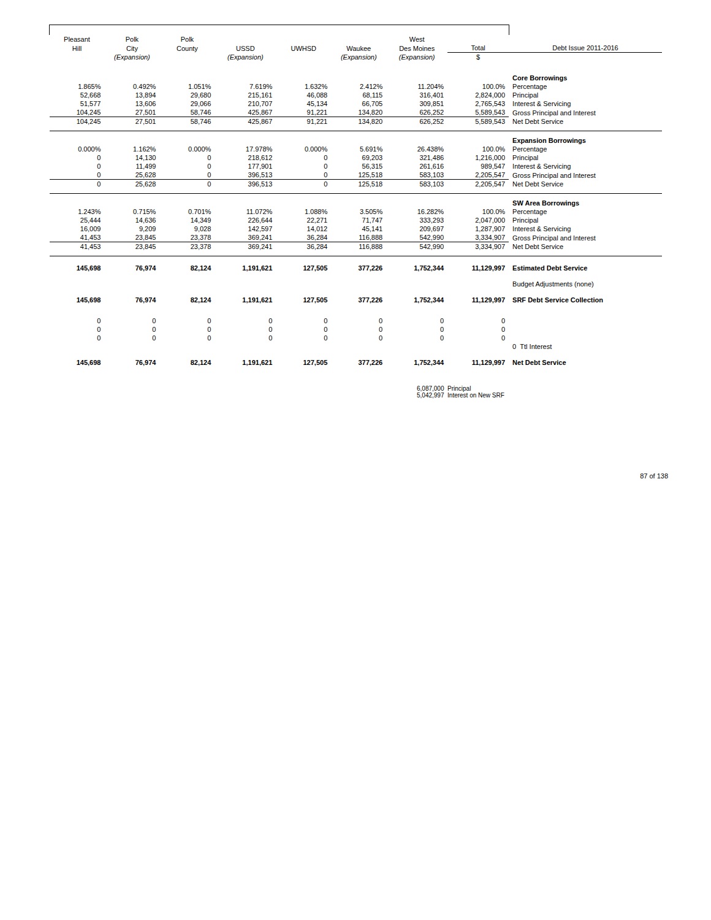| Pleasant | Polk | Polk | | | | West | | |
| Hill | City | County | USSD | UWHSD | Waukee | Des Moines | Total | Debt Issue 2011-2016 |
| | (Expansion) | | (Expansion) | | (Expansion) | (Expansion) | $ | |
| | Core Borrowings |
| 1.865% | 0.492% | 1.051% | 7.619% | 1.632% | 2.412% | 11.204% | 100.0% | Percentage |
| 52,668 | 13,894 | 29,680 | 215,161 | 46,088 | 68,115 | 316,401 | 2,824,000 | Principal |
| 51,577 | 13,606 | 29,066 | 210,707 | 45,134 | 66,705 | 309,851 | 2,765,543 | Interest & Servicing |
| 104,245 | 27,501 | 58,746 | 425,867 | 91,221 | 134,820 | 626,252 | 5,589,543 | Gross Principal and Interest |
| 104,245 | 27,501 | 58,746 | 425,867 | 91,221 | 134,820 | 626,252 | 5,589,543 | Net Debt Service |
| | Expansion Borrowings |
| 0.000% | 1.162% | 0.000% | 17.978% | 0.000% | 5.691% | 26.438% | 100.0% | Percentage |
| 0 | 14,130 | 0 | 218,612 | 0 | 69,203 | 321,486 | 1,216,000 | Principal |
| 0 | 11,499 | 0 | 177,901 | 0 | 56,315 | 261,616 | 989,547 | Interest & Servicing |
| 0 | 25,628 | 0 | 396,513 | 0 | 125,518 | 583,103 | 2,205,547 | Gross Principal and Interest |
| 0 | 25,628 | 0 | 396,513 | 0 | 125,518 | 583,103 | 2,205,547 | Net Debt Service |
| | SW Area Borrowings |
| 1.243% | 0.715% | 0.701% | 11.072% | 1.088% | 3.505% | 16.282% | 100.0% | Percentage |
| 25,444 | 14,636 | 14,349 | 226,644 | 22,271 | 71,747 | 333,293 | 2,047,000 | Principal |
| 16,009 | 9,209 | 9,028 | 142,597 | 14,012 | 45,141 | 209,697 | 1,287,907 | Interest & Servicing |
| 41,453 | 23,845 | 23,378 | 369,241 | 36,284 | 116,888 | 542,990 | 3,334,907 | Gross Principal and Interest |
| 41,453 | 23,845 | 23,378 | 369,241 | 36,284 | 116,888 | 542,990 | 3,334,907 | Net Debt Service |
| 145,698 | 76,974 | 82,124 | 1,191,621 | 127,505 | 377,226 | 1,752,344 | 11,129,997 | Estimated Debt Service |
| | Budget Adjustments (none) |
| 145,698 | 76,974 | 82,124 | 1,191,621 | 127,505 | 377,226 | 1,752,344 | 11,129,997 | SRF Debt Service Collection |
| 0 | 0 | 0 | 0 | 0 | 0 | 0 | 0 | |
| 0 | 0 | 0 | 0 | 0 | 0 | 0 | 0 | |
| 0 | 0 | 0 | 0 | 0 | 0 | 0 | 0 | |
| | 0 Ttl Interest |
| 145,698 | 76,974 | 82,124 | 1,191,621 | 127,505 | 377,226 | 1,752,344 | 11,129,997 | Net Debt Service |
6,087,000 Principal
5,042,997 Interest on New SRF
87 of 138